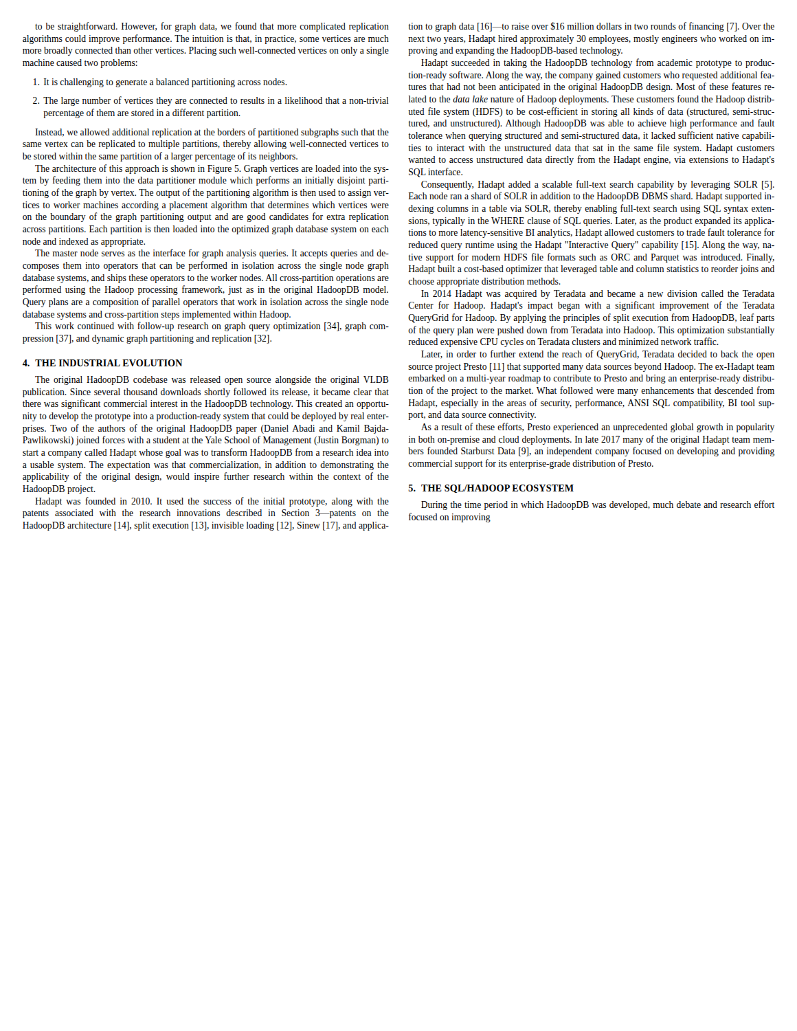to be straightforward. However, for graph data, we found that more complicated replication algorithms could improve performance. The intuition is that, in practice, some vertices are much more broadly connected than other vertices. Placing such well-connected vertices on only a single machine caused two problems:
It is challenging to generate a balanced partitioning across nodes.
The large number of vertices they are connected to results in a likelihood that a non-trivial percentage of them are stored in a different partition.
Instead, we allowed additional replication at the borders of partitioned subgraphs such that the same vertex can be replicated to multiple partitions, thereby allowing well-connected vertices to be stored within the same partition of a larger percentage of its neighbors.
The architecture of this approach is shown in Figure 5. Graph vertices are loaded into the system by feeding them into the data partitioner module which performs an initially disjoint partitioning of the graph by vertex. The output of the partitioning algorithm is then used to assign vertices to worker machines according a placement algorithm that determines which vertices were on the boundary of the graph partitioning output and are good candidates for extra replication across partitions. Each partition is then loaded into the optimized graph database system on each node and indexed as appropriate.
The master node serves as the interface for graph analysis queries. It accepts queries and decomposes them into operators that can be performed in isolation across the single node graph database systems, and ships these operators to the worker nodes. All cross-partition operations are performed using the Hadoop processing framework, just as in the original HadoopDB model. Query plans are a composition of parallel operators that work in isolation across the single node database systems and cross-partition steps implemented within Hadoop.
This work continued with follow-up research on graph query optimization [34], graph compression [37], and dynamic graph partitioning and replication [32].
4. THE INDUSTRIAL EVOLUTION
The original HadoopDB codebase was released open source alongside the original VLDB publication. Since several thousand downloads shortly followed its release, it became clear that there was significant commercial interest in the HadoopDB technology. This created an opportunity to develop the prototype into a production-ready system that could be deployed by real enterprises. Two of the authors of the original HadoopDB paper (Daniel Abadi and Kamil Bajda-Pawlikowski) joined forces with a student at the Yale School of Management (Justin Borgman) to start a company called Hadapt whose goal was to transform HadoopDB from a research idea into a usable system. The expectation was that commercialization, in addition to demonstrating the applicability of the original design, would inspire further research within the context of the HadoopDB project.
Hadapt was founded in 2010. It used the success of the initial prototype, along with the patents associated with the research innovations described in Section 3—patents on the HadoopDB architecture [14], split execution [13], invisible loading [12], Sinew [17], and application to graph data [16]—to raise over $16 million dollars in two rounds of financing [7]. Over the next two years, Hadapt hired approximately 30 employees, mostly engineers who worked on improving and expanding the HadoopDB-based technology.
Hadapt succeeded in taking the HadoopDB technology from academic prototype to production-ready software. Along the way, the company gained customers who requested additional features that had not been anticipated in the original HadoopDB design. Most of these features related to the data lake nature of Hadoop deployments. These customers found the Hadoop distributed file system (HDFS) to be cost-efficient in storing all kinds of data (structured, semi-structured, and unstructured). Although HadoopDB was able to achieve high performance and fault tolerance when querying structured and semi-structured data, it lacked sufficient native capabilities to interact with the unstructured data that sat in the same file system. Hadapt customers wanted to access unstructured data directly from the Hadapt engine, via extensions to Hadapt's SQL interface.
Consequently, Hadapt added a scalable full-text search capability by leveraging SOLR [5]. Each node ran a shard of SOLR in addition to the HadoopDB DBMS shard. Hadapt supported indexing columns in a table via SOLR, thereby enabling full-text search using SQL syntax extensions, typically in the WHERE clause of SQL queries. Later, as the product expanded its applications to more latency-sensitive BI analytics, Hadapt allowed customers to trade fault tolerance for reduced query runtime using the Hadapt "Interactive Query" capability [15]. Along the way, native support for modern HDFS file formats such as ORC and Parquet was introduced. Finally, Hadapt built a cost-based optimizer that leveraged table and column statistics to reorder joins and choose appropriate distribution methods.
In 2014 Hadapt was acquired by Teradata and became a new division called the Teradata Center for Hadoop. Hadapt's impact began with a significant improvement of the Teradata QueryGrid for Hadoop. By applying the principles of split execution from HadoopDB, leaf parts of the query plan were pushed down from Teradata into Hadoop. This optimization substantially reduced expensive CPU cycles on Teradata clusters and minimized network traffic.
Later, in order to further extend the reach of QueryGrid, Teradata decided to back the open source project Presto [11] that supported many data sources beyond Hadoop. The ex-Hadapt team embarked on a multi-year roadmap to contribute to Presto and bring an enterprise-ready distribution of the project to the market. What followed were many enhancements that descended from Hadapt, especially in the areas of security, performance, ANSI SQL compatibility, BI tool support, and data source connectivity.
As a result of these efforts, Presto experienced an unprecedented global growth in popularity in both on-premise and cloud deployments. In late 2017 many of the original Hadapt team members founded Starburst Data [9], an independent company focused on developing and providing commercial support for its enterprise-grade distribution of Presto.
5. THE SQL/HADOOP ECOSYSTEM
During the time period in which HadoopDB was developed, much debate and research effort focused on improving